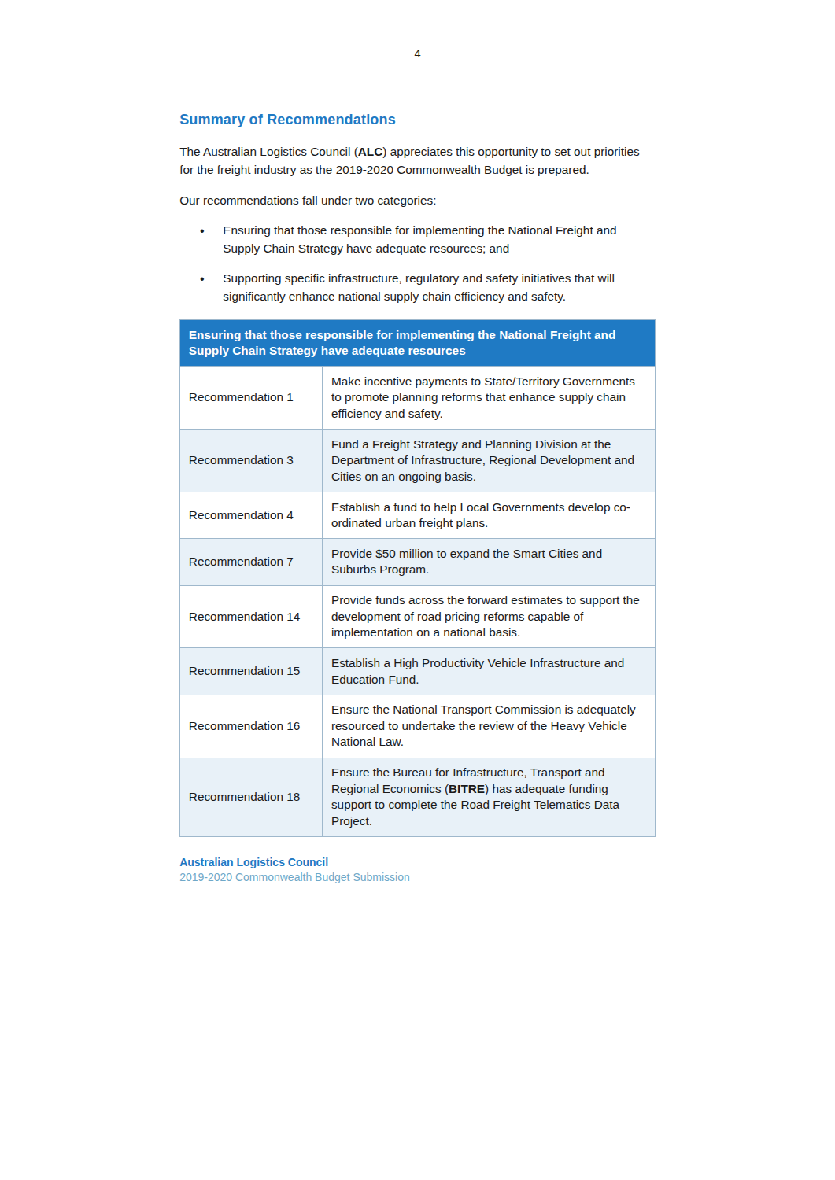4
Summary of Recommendations
The Australian Logistics Council (ALC) appreciates this opportunity to set out priorities for the freight industry as the 2019-2020 Commonwealth Budget is prepared.
Our recommendations fall under two categories:
Ensuring that those responsible for implementing the National Freight and Supply Chain Strategy have adequate resources; and
Supporting specific infrastructure, regulatory and safety initiatives that will significantly enhance national supply chain efficiency and safety.
| Ensuring that those responsible for implementing the National Freight and Supply Chain Strategy have adequate resources |
| --- |
| Recommendation 1 | Make incentive payments to State/Territory Governments to promote planning reforms that enhance supply chain efficiency and safety. |
| Recommendation 3 | Fund a Freight Strategy and Planning Division at the Department of Infrastructure, Regional Development and Cities on an ongoing basis. |
| Recommendation 4 | Establish a fund to help Local Governments develop co-ordinated urban freight plans. |
| Recommendation 7 | Provide $50 million to expand the Smart Cities and Suburbs Program. |
| Recommendation 14 | Provide funds across the forward estimates to support the development of road pricing reforms capable of implementation on a national basis. |
| Recommendation 15 | Establish a High Productivity Vehicle Infrastructure and Education Fund. |
| Recommendation 16 | Ensure the National Transport Commission is adequately resourced to undertake the review of the Heavy Vehicle National Law. |
| Recommendation 18 | Ensure the Bureau for Infrastructure, Transport and Regional Economics ( BITRE ) has adequate funding support to complete the Road Freight Telematics Data Project. |
Australian Logistics Council
2019-2020 Commonwealth Budget Submission